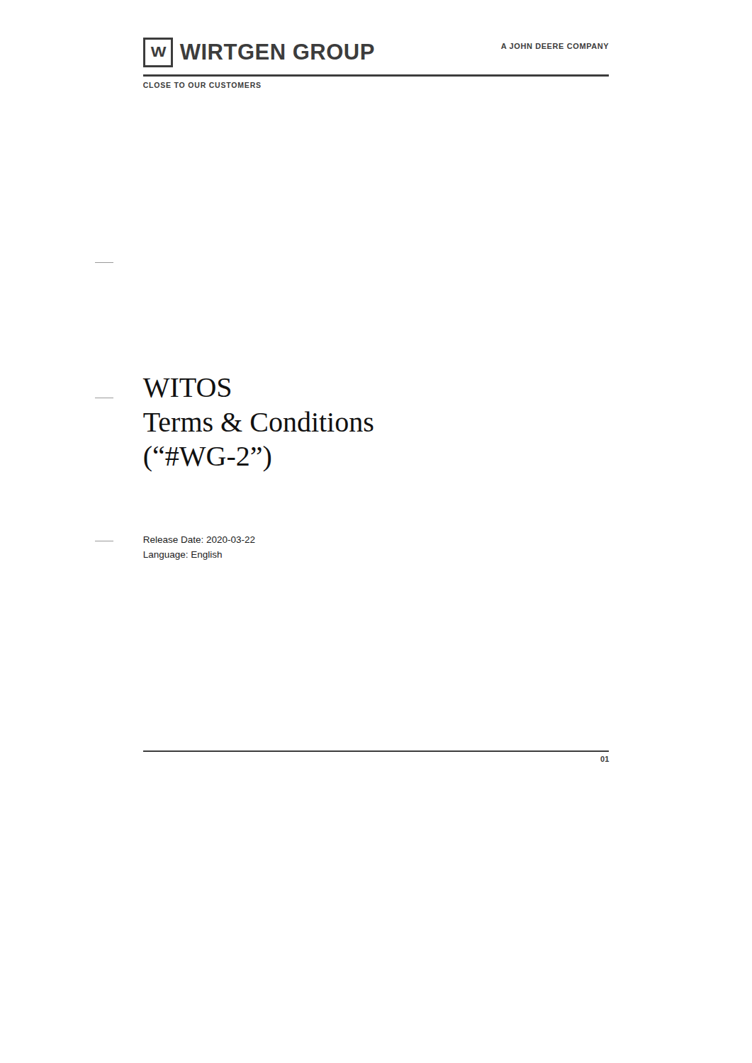W
WIRTGEN GROUP
A JOHN DEERE COMPANY
CLOSE TO OUR CUSTOMERS
WITOS
Terms & Conditions
(“#WG-2”)
Release Date: 2020-03-22
Language: English
01